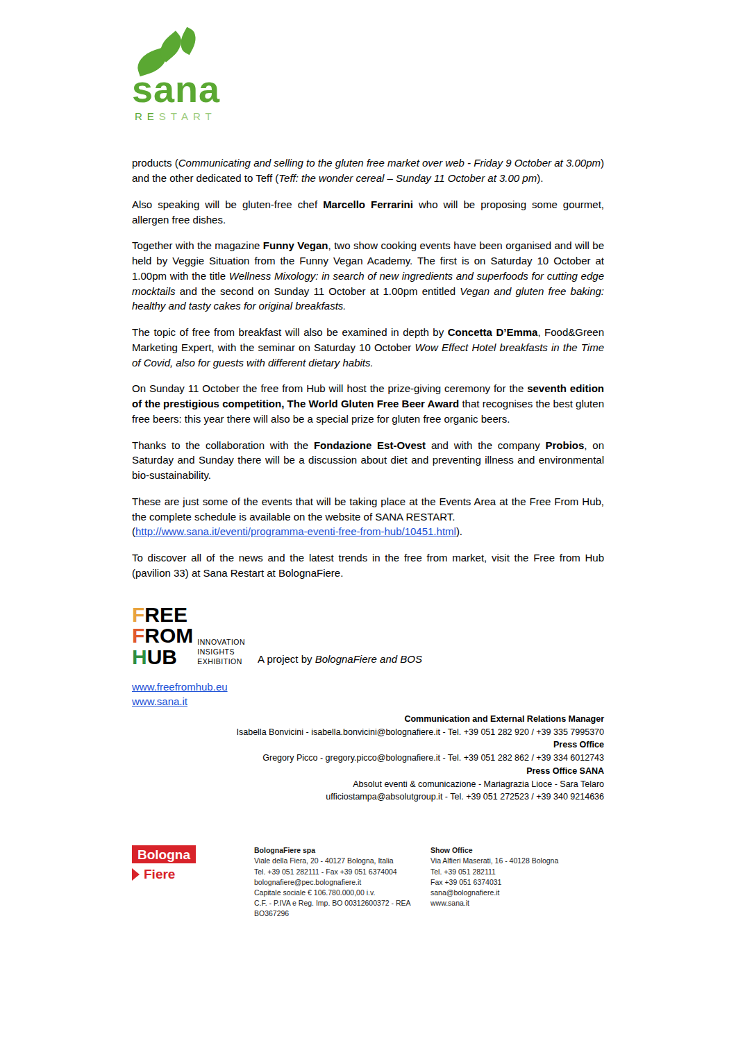sana
RESTART
products (Communicating and selling to the gluten free market over web - Friday 9 October at 3.00pm) and the other dedicated to Teff (Teff: the wonder cereal – Sunday 11 October at 3.00 pm).
Also speaking will be gluten-free chef Marcello Ferrarini who will be proposing some gourmet, allergen free dishes.
Together with the magazine Funny Vegan, two show cooking events have been organised and will be held by Veggie Situation from the Funny Vegan Academy. The first is on Saturday 10 October at 1.00pm with the title Wellness Mixology: in search of new ingredients and superfoods for cutting edge mocktails and the second on Sunday 11 October at 1.00pm entitled Vegan and gluten free baking: healthy and tasty cakes for original breakfasts.
The topic of free from breakfast will also be examined in depth by Concetta D’Emma, Food&Green Marketing Expert, with the seminar on Saturday 10 October Wow Effect Hotel breakfasts in the Time of Covid, also for guests with different dietary habits.
On Sunday 11 October the free from Hub will host the prize-giving ceremony for the seventh edition of the prestigious competition, The World Gluten Free Beer Award that recognises the best gluten free beers: this year there will also be a special prize for gluten free organic beers.
Thanks to the collaboration with the Fondazione Est-Ovest and with the company Probios, on Saturday and Sunday there will be a discussion about diet and preventing illness and environmental bio-sustainability.
These are just some of the events that will be taking place at the Events Area at the Free From Hub, the complete schedule is available on the website of SANA RESTART.
(http://www.sana.it/eventi/programma-eventi-free-from-hub/10451.html).
To discover all of the news and the latest trends in the free from market, visit the Free from Hub (pavilion 33) at Sana Restart at BolognaFiere.
FREE
FROM
HUB
INNOVATION
INSIGHTS
EXHIBITION
A project by BolognaFiere and BOS
www.freefromhub.eu
www.sana.it
Communication and External Relations Manager
Isabella Bonvicini - isabella.bonvicini@bolognafiere.it - Tel. +39 051 282 920 / +39 335 7995370
Press Office
Gregory Picco - gregory.picco@bolognafiere.it - Tel. +39 051 282 862 / +39 334 6012743
Press Office SANA
Absolut eventi & comunicazione - Mariagrazia Lioce - Sara Telaro
ufficiostampa@absolutgroup.it - Tel. +39 051 272523 / +39 340 9214636
Bologna
Fiere
BolognaFiere spa
Viale della Fiera, 20 - 40127 Bologna, Italia
Tel. +39 051 282111 - Fax +39 051 6374004
bolognafiere@pec.bolognafiere.it
Capitale sociale € 106.780.000,00 i.v.
C.F. - P.IVA e Reg. Imp. BO 00312600372 - REA BO367296
Show Office
Via Alfieri Maserati, 16 - 40128 Bologna
Tel. +39 051 282111
Fax +39 051 6374031
sana@bolognafiere.it
www.sana.it